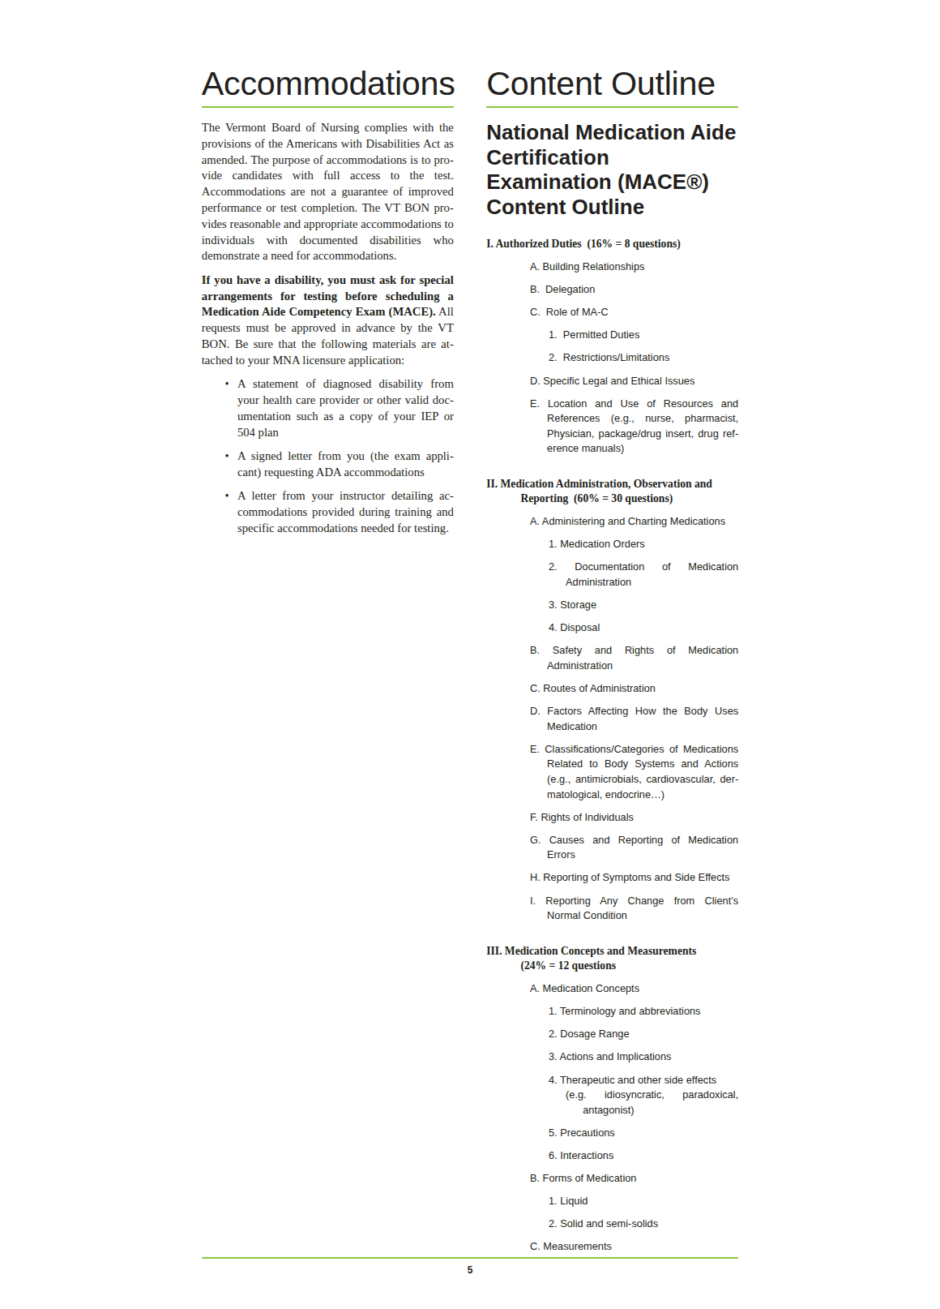Accommodations
The Vermont Board of Nursing complies with the provisions of the Americans with Disabilities Act as amended. The purpose of accommodations is to provide candidates with full access to the test. Accommodations are not a guarantee of improved performance or test completion. The VT BON provides reasonable and appropriate accommodations to individuals with documented disabilities who demonstrate a need for accommodations.
If you have a disability, you must ask for special arrangements for testing before scheduling a Medication Aide Competency Exam (MACE). All requests must be approved in advance by the VT BON. Be sure that the following materials are attached to your MNA licensure application:
A statement of diagnosed disability from your health care provider or other valid documentation such as a copy of your IEP or 504 plan
A signed letter from you (the exam applicant) requesting ADA accommodations
A letter from your instructor detailing accommodations provided during training and specific accommodations needed for testing.
Content Outline
National Medication Aide Certification Examination (MACE®) Content Outline
I. Authorized Duties (16% = 8 questions)
A. Building Relationships
B. Delegation
C. Role of MA-C
1. Permitted Duties
2. Restrictions/Limitations
D. Specific Legal and Ethical Issues
E. Location and Use of Resources and References (e.g., nurse, pharmacist, Physician, package/drug insert, drug reference manuals)
II. Medication Administration, Observation and Reporting (60% = 30 questions)
A. Administering and Charting Medications
1. Medication Orders
2. Documentation of Medication Administration
3. Storage
4. Disposal
B. Safety and Rights of Medication Administration
C. Routes of Administration
D. Factors Affecting How the Body Uses Medication
E. Classifications/Categories of Medications Related to Body Systems and Actions (e.g., antimicrobials, cardiovascular, dermatological, endocrine…)
F. Rights of Individuals
G. Causes and Reporting of Medication Errors
H. Reporting of Symptoms and Side Effects
I. Reporting Any Change from Client’s Normal Condition
III. Medication Concepts and Measurements (24% = 12 questions
A. Medication Concepts
1. Terminology and abbreviations
2. Dosage Range
3. Actions and Implications
4. Therapeutic and other side effects
(e.g. idiosyncratic, paradoxical, antagonist)
5. Precautions
6. Interactions
B. Forms of Medication
1. Liquid
2. Solid and semi-solids
C. Measurements
5